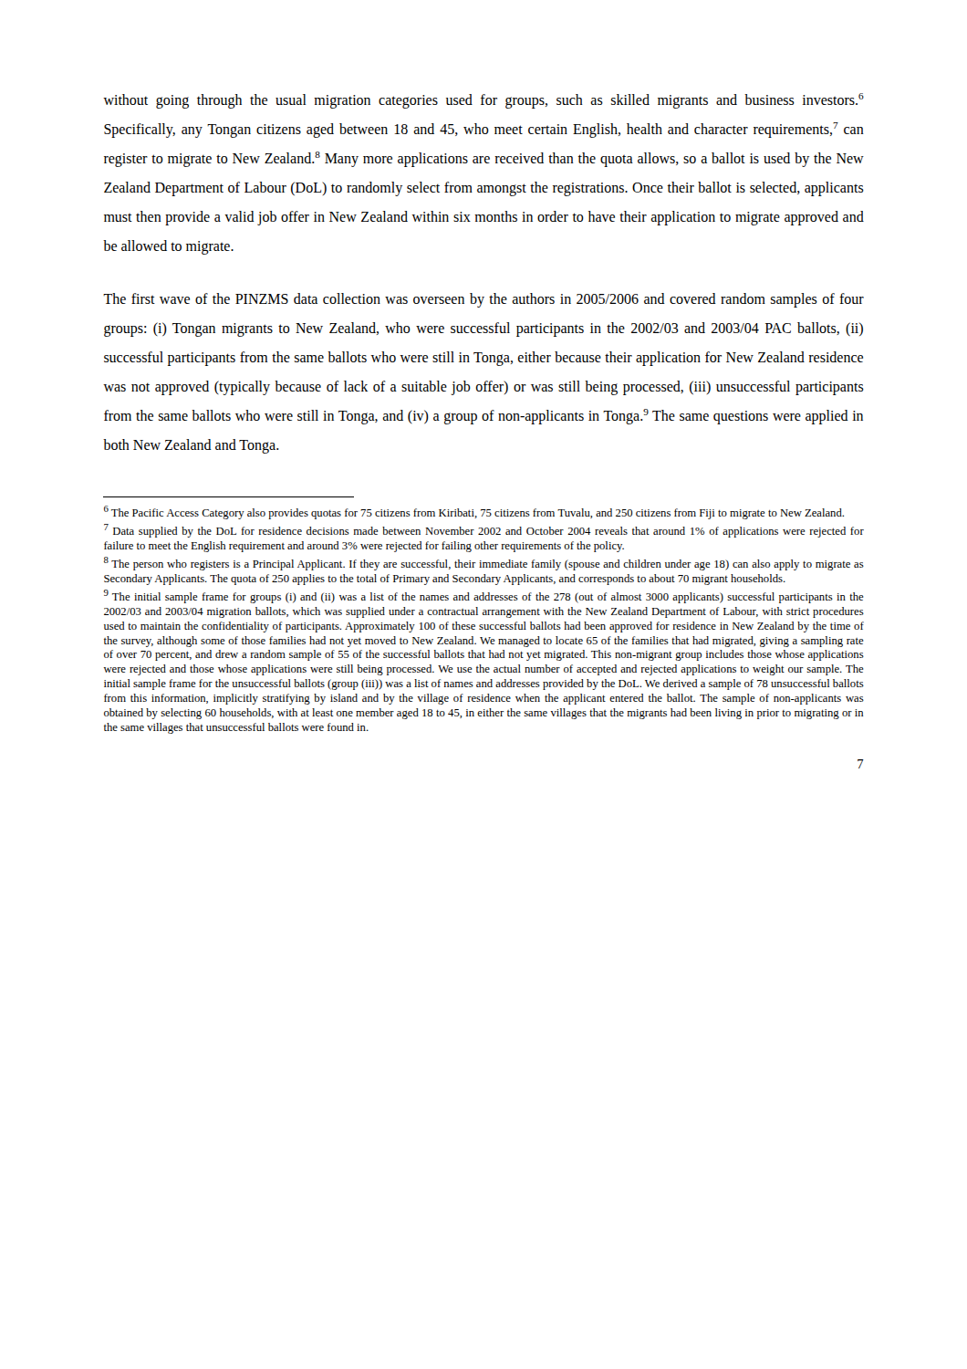without going through the usual migration categories used for groups, such as skilled migrants and business investors.6 Specifically, any Tongan citizens aged between 18 and 45, who meet certain English, health and character requirements,7 can register to migrate to New Zealand.8 Many more applications are received than the quota allows, so a ballot is used by the New Zealand Department of Labour (DoL) to randomly select from amongst the registrations. Once their ballot is selected, applicants must then provide a valid job offer in New Zealand within six months in order to have their application to migrate approved and be allowed to migrate.
The first wave of the PINZMS data collection was overseen by the authors in 2005/2006 and covered random samples of four groups: (i) Tongan migrants to New Zealand, who were successful participants in the 2002/03 and 2003/04 PAC ballots, (ii) successful participants from the same ballots who were still in Tonga, either because their application for New Zealand residence was not approved (typically because of lack of a suitable job offer) or was still being processed, (iii) unsuccessful participants from the same ballots who were still in Tonga, and (iv) a group of non-applicants in Tonga.9 The same questions were applied in both New Zealand and Tonga.
6 The Pacific Access Category also provides quotas for 75 citizens from Kiribati, 75 citizens from Tuvalu, and 250 citizens from Fiji to migrate to New Zealand.
7 Data supplied by the DoL for residence decisions made between November 2002 and October 2004 reveals that around 1% of applications were rejected for failure to meet the English requirement and around 3% were rejected for failing other requirements of the policy.
8 The person who registers is a Principal Applicant. If they are successful, their immediate family (spouse and children under age 18) can also apply to migrate as Secondary Applicants. The quota of 250 applies to the total of Primary and Secondary Applicants, and corresponds to about 70 migrant households.
9 The initial sample frame for groups (i) and (ii) was a list of the names and addresses of the 278 (out of almost 3000 applicants) successful participants in the 2002/03 and 2003/04 migration ballots, which was supplied under a contractual arrangement with the New Zealand Department of Labour, with strict procedures used to maintain the confidentiality of participants. Approximately 100 of these successful ballots had been approved for residence in New Zealand by the time of the survey, although some of those families had not yet moved to New Zealand. We managed to locate 65 of the families that had migrated, giving a sampling rate of over 70 percent, and drew a random sample of 55 of the successful ballots that had not yet migrated. This non-migrant group includes those whose applications were rejected and those whose applications were still being processed. We use the actual number of accepted and rejected applications to weight our sample. The initial sample frame for the unsuccessful ballots (group (iii)) was a list of names and addresses provided by the DoL. We derived a sample of 78 unsuccessful ballots from this information, implicitly stratifying by island and by the village of residence when the applicant entered the ballot. The sample of non-applicants was obtained by selecting 60 households, with at least one member aged 18 to 45, in either the same villages that the migrants had been living in prior to migrating or in the same villages that unsuccessful ballots were found in.
7